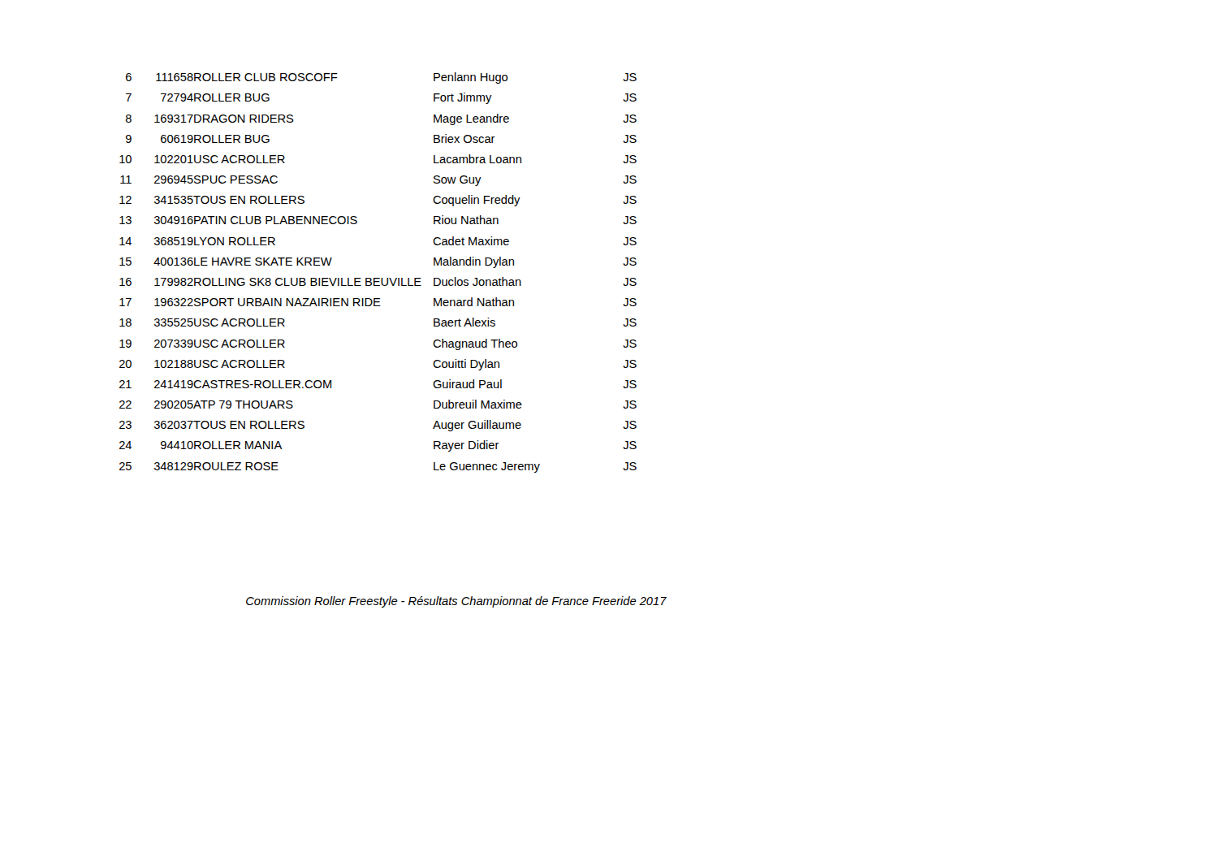| 6 | 111658 | ROLLER CLUB ROSCOFF | Penlann Hugo | JS |
| 7 | 72794 | ROLLER BUG | Fort Jimmy | JS |
| 8 | 169317 | DRAGON RIDERS | Mage Leandre | JS |
| 9 | 60619 | ROLLER BUG | Briex Oscar | JS |
| 10 | 102201 | USC ACROLLER | Lacambra Loann | JS |
| 11 | 296945 | SPUC PESSAC | Sow Guy | JS |
| 12 | 341535 | TOUS EN ROLLERS | Coquelin Freddy | JS |
| 13 | 304916 | PATIN CLUB PLABENNECOIS | Riou Nathan | JS |
| 14 | 368519 | LYON ROLLER | Cadet Maxime | JS |
| 15 | 400136 | LE HAVRE SKATE KREW | Malandin Dylan | JS |
| 16 | 179982 | ROLLING SK8 CLUB BIEVILLE BEUVILLE | Duclos Jonathan | JS |
| 17 | 196322 | SPORT URBAIN NAZAIRIEN RIDE | Menard Nathan | JS |
| 18 | 335525 | USC ACROLLER | Baert Alexis | JS |
| 19 | 207339 | USC ACROLLER | Chagnaud Theo | JS |
| 20 | 102188 | USC ACROLLER | Couitti Dylan | JS |
| 21 | 241419 | CASTRES-ROLLER.COM | Guiraud Paul | JS |
| 22 | 290205 | ATP 79 THOUARS | Dubreuil Maxime | JS |
| 23 | 362037 | TOUS EN ROLLERS | Auger Guillaume | JS |
| 24 | 94410 | ROLLER MANIA | Rayer Didier | JS |
| 25 | 348129 | ROULEZ ROSE | Le Guennec Jeremy | JS |
Commission Roller Freestyle - Résultats Championnat de France Freeride 2017